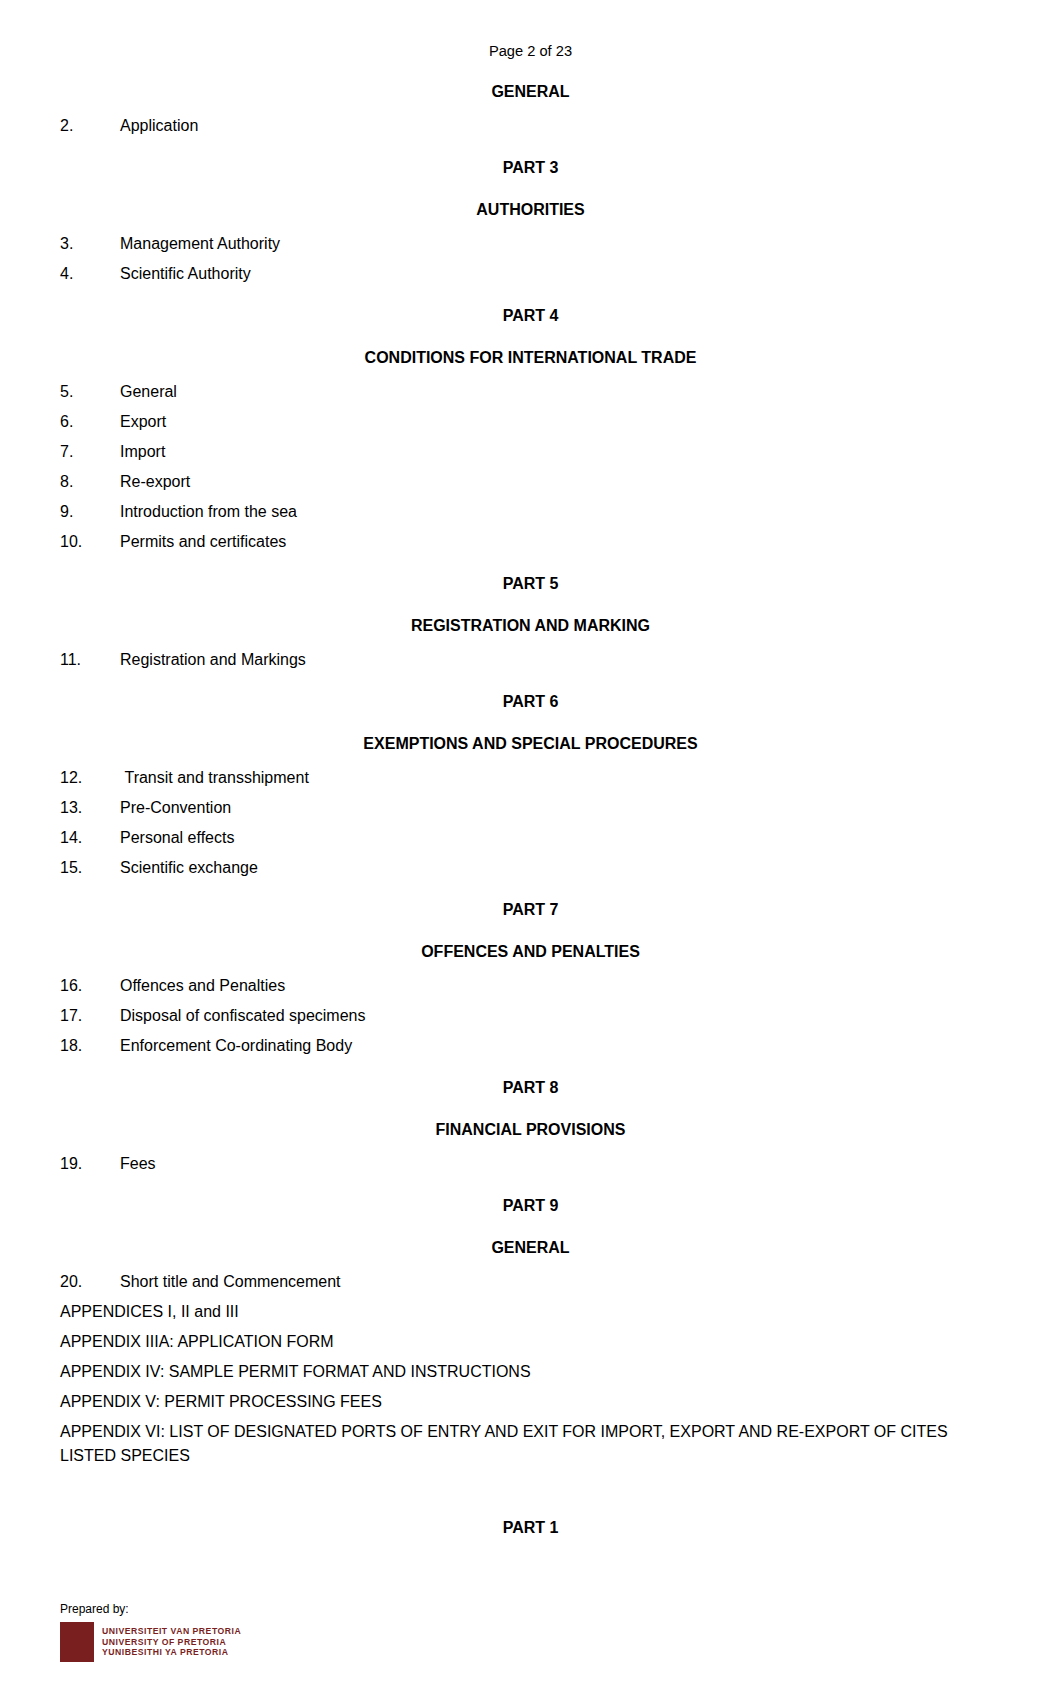Page 2 of 23
GENERAL
2. Application
PART 3
AUTHORITIES
3. Management Authority
4. Scientific Authority
PART 4
CONDITIONS FOR INTERNATIONAL TRADE
5. General
6. Export
7. Import
8. Re-export
9. Introduction from the sea
10. Permits and certificates
PART 5
REGISTRATION AND MARKING
11. Registration and Markings
PART 6
EXEMPTIONS AND SPECIAL PROCEDURES
12. Transit and transshipment
13. Pre-Convention
14. Personal effects
15. Scientific exchange
PART 7
OFFENCES AND PENALTIES
16. Offences and Penalties
17. Disposal of confiscated specimens
18. Enforcement Co-ordinating Body
PART 8
FINANCIAL PROVISIONS
19. Fees
PART 9
GENERAL
20. Short title and Commencement
APPENDICES I, II and III
APPENDIX IIIA: APPLICATION FORM
APPENDIX IV: SAMPLE PERMIT FORMAT AND INSTRUCTIONS
APPENDIX V: PERMIT PROCESSING FEES
APPENDIX VI: LIST OF DESIGNATED PORTS OF ENTRY AND EXIT FOR IMPORT, EXPORT AND RE-EXPORT OF CITES LISTED SPECIES
PART 1
Prepared by:
UNIVERSITEIT VAN PRETORIA
UNIVERSITY OF PRETORIA
YUNIBESITHI YA PRETORIA